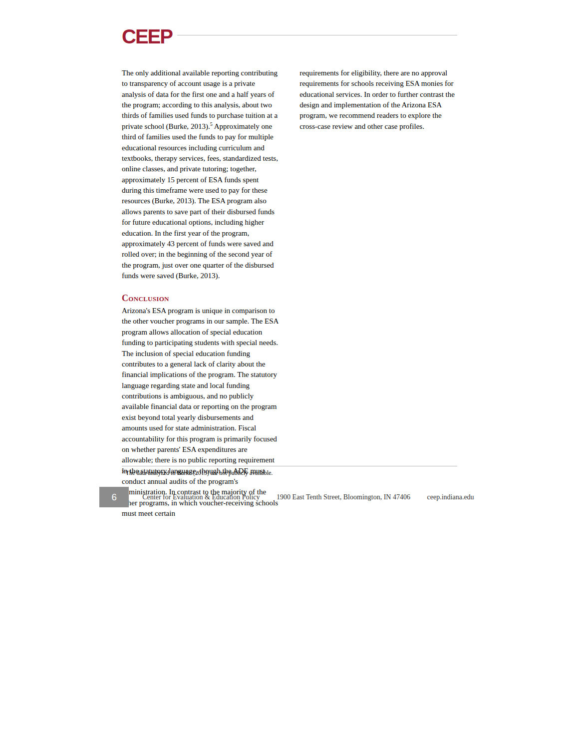CEEP
The only additional available reporting contributing to transparency of account usage is a private analysis of data for the first one and a half years of the program; according to this analysis, about two thirds of families used funds to purchase tuition at a private school (Burke, 2013).5 Approximately one third of families used the funds to pay for multiple educational resources including curriculum and textbooks, therapy services, fees, standardized tests, online classes, and private tutoring; together, approximately 15 percent of ESA funds spent during this timeframe were used to pay for these resources (Burke, 2013). The ESA program also allows parents to save part of their disbursed funds for future educational options, including higher education. In the first year of the program, approximately 43 percent of funds were saved and rolled over; in the beginning of the second year of the program, just over one quarter of the disbursed funds were saved (Burke, 2013).
Conclusion
Arizona's ESA program is unique in comparison to the other voucher programs in our sample. The ESA program allows allocation of special education funding to participating students with special needs. The inclusion of special education funding contributes to a general lack of clarity about the financial implications of the program. The statutory language regarding state and local funding contributions is ambiguous, and no publicly available financial data or reporting on the program exist beyond total yearly disbursements and amounts used for state administration. Fiscal accountability for this program is primarily focused on whether parents' ESA expenditures are allowable; there is no public reporting requirement in the statutory language, though the ADE must conduct annual audits of the program's administration. In contrast to the majority of the other programs, in which voucher-receiving schools must meet certain
requirements for eligibility, there are no approval requirements for schools receiving ESA monies for educational services. In order to further contrast the design and implementation of the Arizona ESA program, we recommend readers to explore the cross-case review and other case profiles.
5 The data analyzed in Burke (2013) are not publicly available.
6
Center for Evaluation & Education Policy 1900 East Tenth Street, Bloomington, IN 47406 ceep.indiana.edu